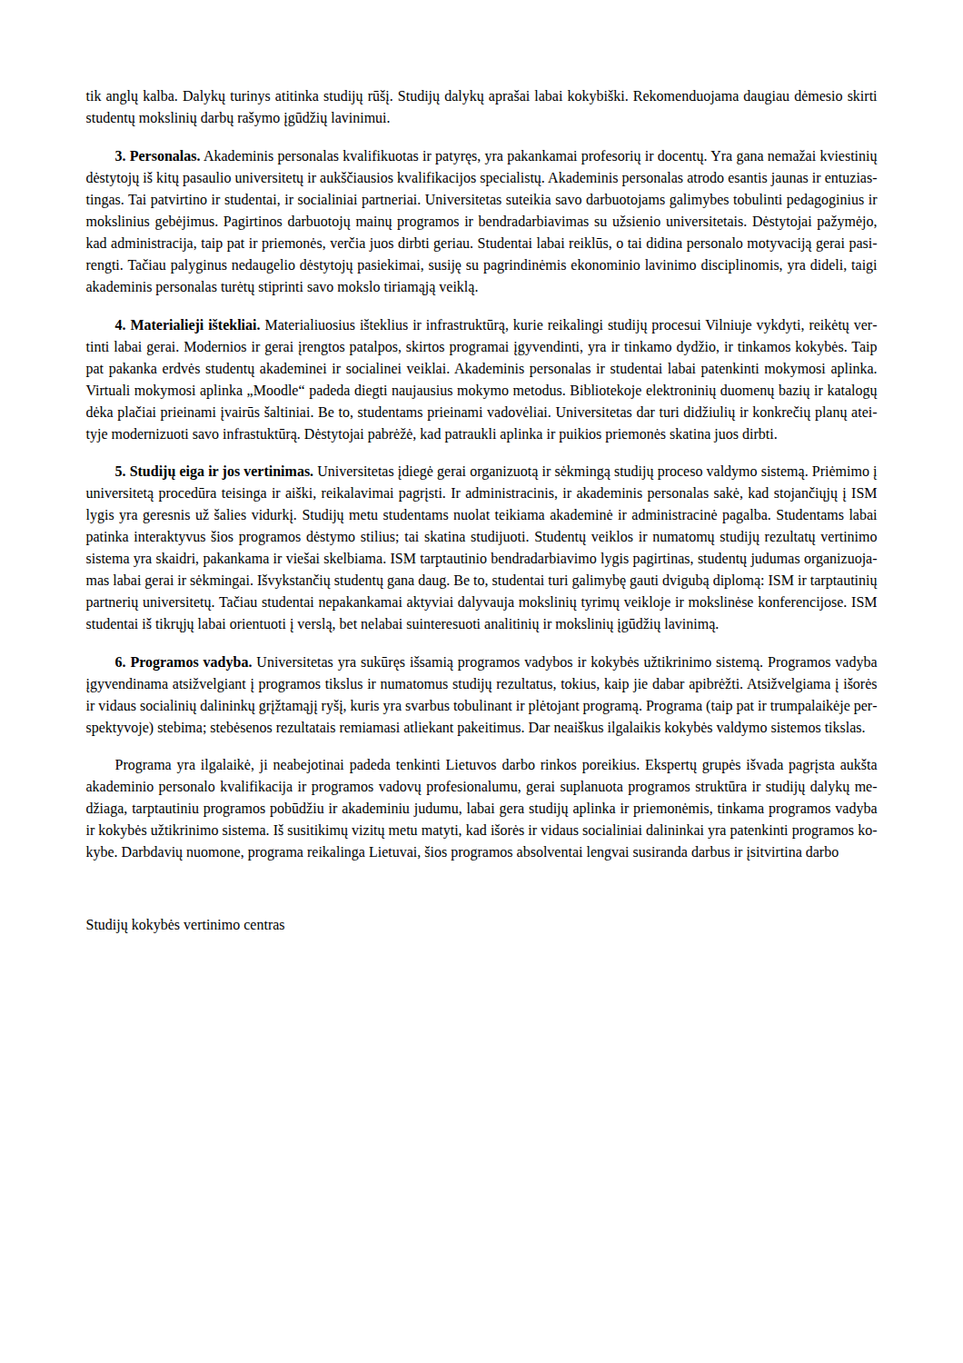tik anglų kalba. Dalykų turinys atitinka studijų rūšį. Studijų dalykų aprašai labai kokybiški. Rekomenduojama daugiau dėmesio skirti studentų mokslinių darbų rašymo įgūdžių lavinimui.
3. Personalas. Akademinis personalas kvalifikuotas ir patyręs, yra pakankamai profesorių ir docentų. Yra gana nemažai kviestinių dėstytojų iš kitų pasaulio universitetų ir aukščiausios kvalifikacijos specialistų. Akademinis personalas atrodo esantis jaunas ir entuziastingas. Tai patvirtino ir studentai, ir socialiniai partneriai. Universitetas suteikia savo darbuotojams galimybes tobulinti pedagoginius ir mokslinius gebėjimus. Pagirtinos darbuotojų mainų programos ir bendradarbiavimas su užsienio universitetais. Dėstytojai pažymėjo, kad administracija, taip pat ir priemonės, verčia juos dirbti geriau. Studentai labai reiklūs, o tai didina personalo motyvaciją gerai pasirengti. Tačiau palyginus nedaugelio dėstytojų pasiekimai, susiję su pagrindinėmis ekonominio lavinimo disciplinomis, yra dideli, taigi akademinis personalas turėtų stiprinti savo mokslo tiriamąją veiklą.
4. Materialieji ištekliai. Materialiuosius išteklius ir infrastruktūrą, kurie reikalingi studijų procesui Vilniuje vykdyti, reikėtų vertinti labai gerai. Modernios ir gerai įrengtos patalpos, skirtos programai įgyvendinti, yra ir tinkamo dydžio, ir tinkamos kokybės. Taip pat pakanka erdvės studentų akademinei ir socialinei veiklai. Akademinis personalas ir studentai labai patenkinti mokymosi aplinka. Virtuali mokymosi aplinka „Moodle“ padeda diegti naujausius mokymo metodus. Bibliotekoje elektroninių duomenų bazių ir katalogų dėka plačiai prieinami įvairūs šaltiniai. Be to, studentams prieinami vadovėliai. Universitetas dar turi didžiulių ir konkrečių planų ateityje modernizuoti savo infrastuktūrą. Dėstytojai pabrėžė, kad patraukli aplinka ir puikios priemonės skatina juos dirbti.
5. Studijų eiga ir jos vertinimas. Universitetas įdiegė gerai organizuotą ir sėkmingą studijų proceso valdymo sistemą. Priėmimo į universitetą procedūra teisinga ir aiški, reikalavimai pagrįsti. Ir administracinis, ir akademinis personalas sakė, kad stojančiųjų į ISM lygis yra geresnis už šalies vidurkį. Studijų metu studentams nuolat teikiama akademinė ir administracinė pagalba. Studentams labai patinka interaktyvus šios programos dėstymo stilius; tai skatina studijuoti. Studentų veiklos ir numatomų studijų rezultatų vertinimo sistema yra skaidri, pakankama ir viešai skelbiama. ISM tarptautinio bendradarbiavimo lygis pagirtinas, studentų judumas organizuojamas labai gerai ir sėkmingai. Išvykstančių studentų gana daug. Be to, studentai turi galimybę gauti dvigubą diplomą: ISM ir tarptautinių partnerių universitetų. Tačiau studentai nepakankamai aktyviai dalyvauja mokslinių tyrimų veikloje ir mokslinėse konferencijose. ISM studentai iš tikrųjų labai orientuoti į verslą, bet nelabai suinteresuoti analitinių ir mokslinių įgūdžių lavinimą.
6. Programos vadyba. Universitetas yra sukūręs išsamią programos vadybos ir kokybės užtikrinimo sistemą. Programos vadyba įgyvendinama atsižvelgiant į programos tikslus ir numatomus studijų rezultatus, tokius, kaip jie dabar apibrėžti. Atsižvelgiama į išorės ir vidaus socialinių dalininkų grįžtamąjį ryšį, kuris yra svarbus tobulinant ir plėtojant programą. Programa (taip pat ir trumpalaikėje perspektyvoje) stebima; stebėsenos rezultatais remiamasi atliekant pakeitimus. Dar neaiškus ilgalaikis kokybės valdymo sistemos tikslas.
Programa yra ilgalaikė, ji neabejotinai padeda tenkinti Lietuvos darbo rinkos poreikius. Ekspertų grupės išvada pagrįsta aukšta akademinio personalo kvalifikacija ir programos vadovų profesionalumu, gerai suplanuota programos struktūra ir studijų dalykų medžiaga, tarptautiniu programos pobūdžiu ir akademiniu judumu, labai gera studijų aplinka ir priemonėmis, tinkama programos vadyba ir kokybės užtikrinimo sistema. Iš susitikimų vizitų metu matyti, kad išorės ir vidaus socialiniai dalininkai yra patenkinti programos kokybe. Darbdavių nuomone, programa reikalinga Lietuvai, šios programos absolventai lengvai susiranda darbus ir įsitvirtina darbo
Studijų kokybės vertinimo centras